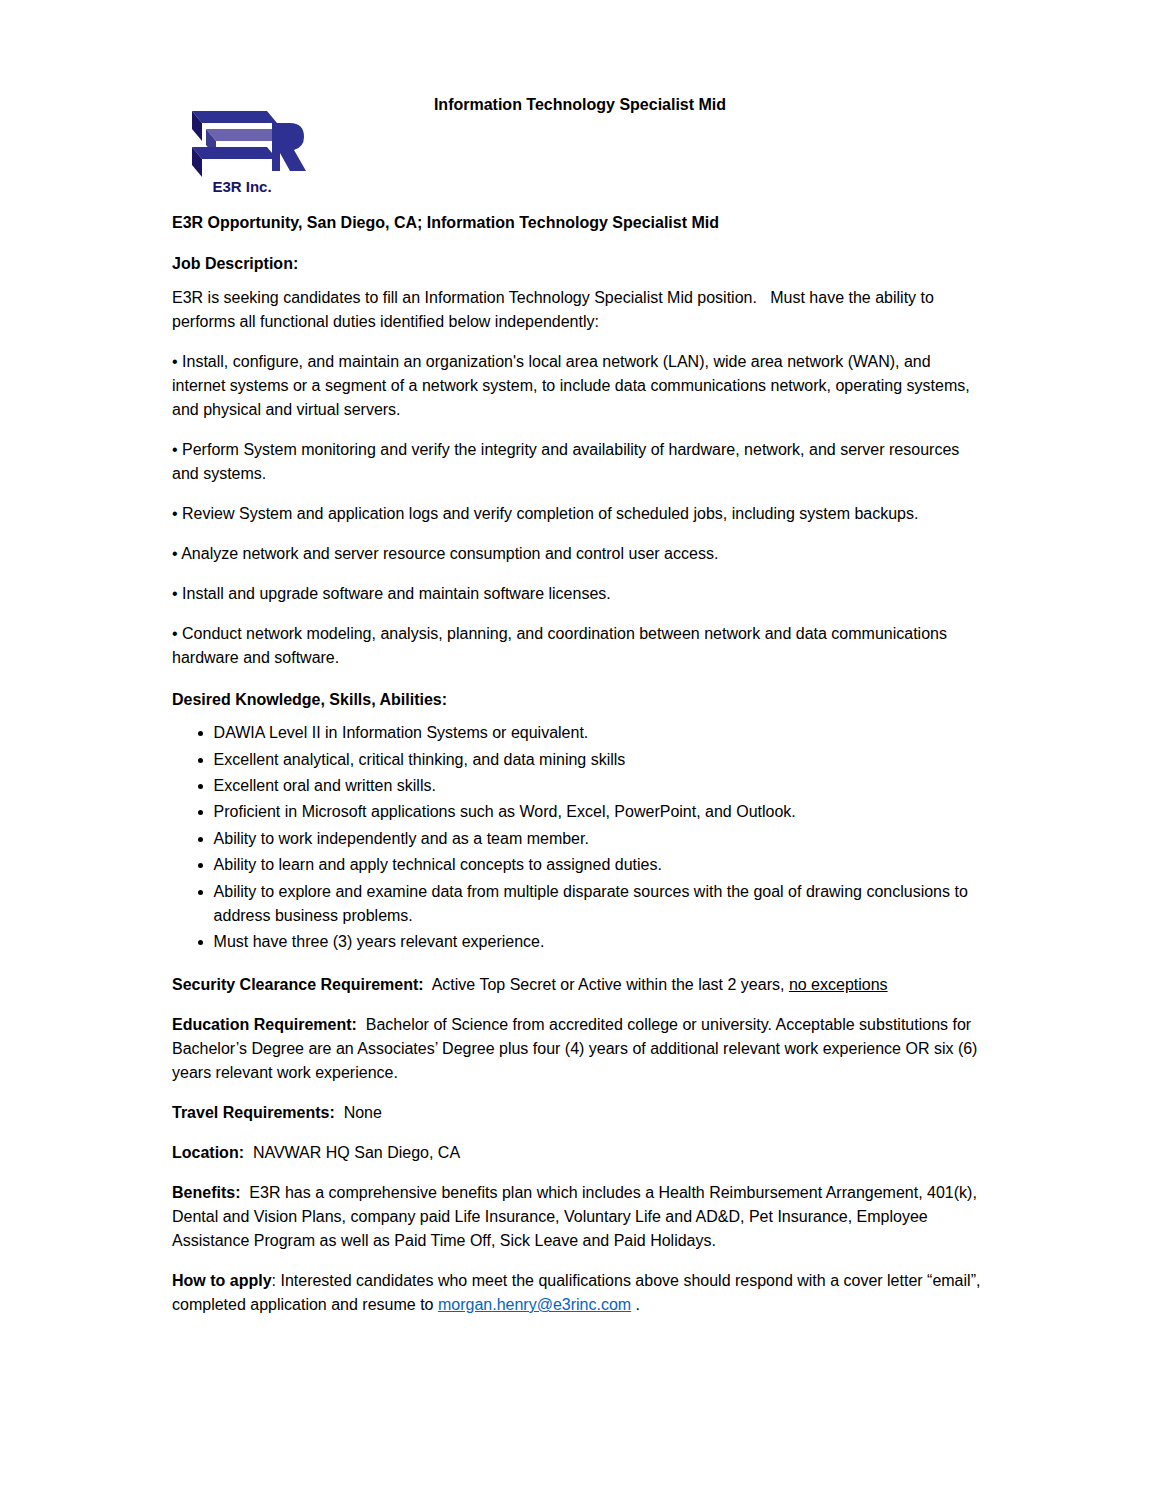E3R Inc.
Information Technology Specialist Mid
E3R Opportunity, San Diego, CA; Information Technology Specialist Mid
Job Description:
E3R is seeking candidates to fill an Information Technology Specialist Mid position. Must have the ability to performs all functional duties identified below independently:
• Install, configure, and maintain an organization's local area network (LAN), wide area network (WAN), and internet systems or a segment of a network system, to include data communications network, operating systems, and physical and virtual servers.
• Perform System monitoring and verify the integrity and availability of hardware, network, and server resources and systems.
• Review System and application logs and verify completion of scheduled jobs, including system backups.
• Analyze network and server resource consumption and control user access.
• Install and upgrade software and maintain software licenses.
• Conduct network modeling, analysis, planning, and coordination between network and data communications hardware and software.
Desired Knowledge, Skills, Abilities:
DAWIA Level II in Information Systems or equivalent.
Excellent analytical, critical thinking, and data mining skills
Excellent oral and written skills.
Proficient in Microsoft applications such as Word, Excel, PowerPoint, and Outlook.
Ability to work independently and as a team member.
Ability to learn and apply technical concepts to assigned duties.
Ability to explore and examine data from multiple disparate sources with the goal of drawing conclusions to address business problems.
Must have three (3) years relevant experience.
Security Clearance Requirement: Active Top Secret or Active within the last 2 years, no exceptions
Education Requirement: Bachelor of Science from accredited college or university. Acceptable substitutions for Bachelor’s Degree are an Associates’ Degree plus four (4) years of additional relevant work experience OR six (6) years relevant work experience.
Travel Requirements: None
Location: NAVWAR HQ San Diego, CA
Benefits: E3R has a comprehensive benefits plan which includes a Health Reimbursement Arrangement, 401(k), Dental and Vision Plans, company paid Life Insurance, Voluntary Life and AD&D, Pet Insurance, Employee Assistance Program as well as Paid Time Off, Sick Leave and Paid Holidays.
How to apply: Interested candidates who meet the qualifications above should respond with a cover letter “email”, completed application and resume to morgan.henry@e3rinc.com .